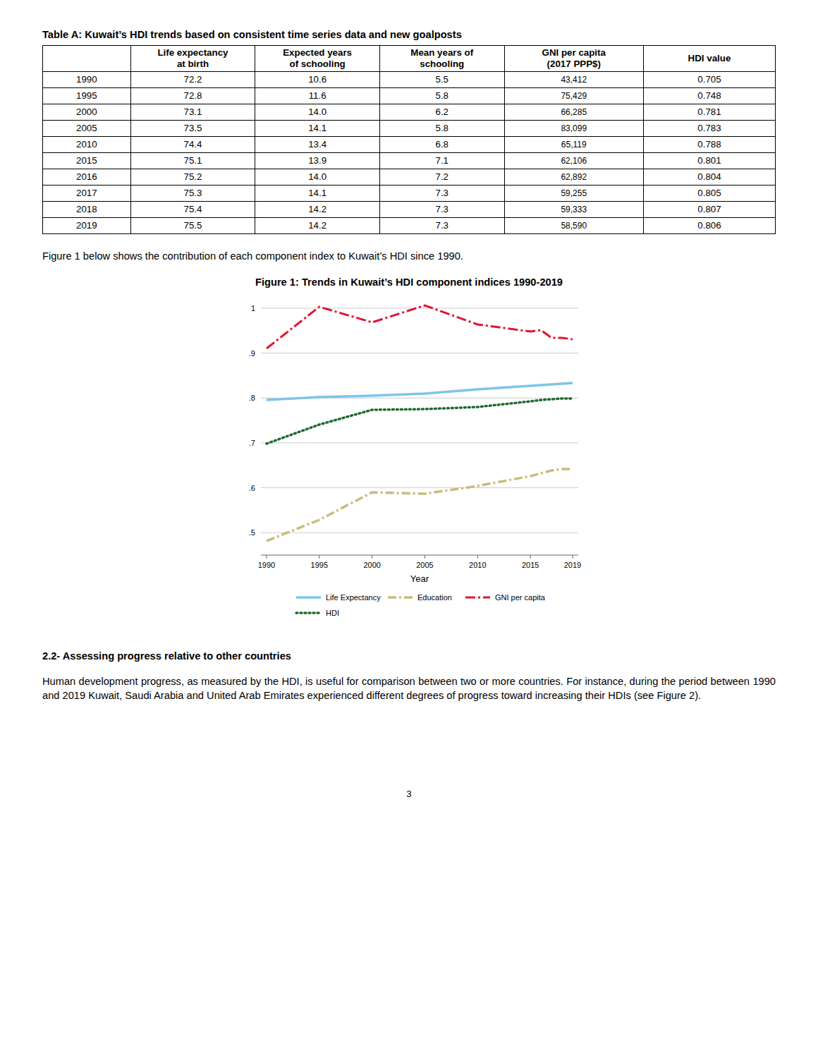Table A: Kuwait’s HDI trends based on consistent time series data and new goalposts
| | Life expectancy at birth | Expected years of schooling | Mean years of schooling | GNI per capita (2017 PPP$) | HDI value |
| --- | --- | --- | --- | --- | --- |
| 1990 | 72.2 | 10.6 | 5.5 | 43,412 | 0.705 |
| 1995 | 72.8 | 11.6 | 5.8 | 75,429 | 0.748 |
| 2000 | 73.1 | 14.0 | 6.2 | 66,285 | 0.781 |
| 2005 | 73.5 | 14.1 | 5.8 | 83,099 | 0.783 |
| 2010 | 74.4 | 13.4 | 6.8 | 65,119 | 0.788 |
| 2015 | 75.1 | 13.9 | 7.1 | 62,106 | 0.801 |
| 2016 | 75.2 | 14.0 | 7.2 | 62,892 | 0.804 |
| 2017 | 75.3 | 14.1 | 7.3 | 59,255 | 0.805 |
| 2018 | 75.4 | 14.2 | 7.3 | 59,333 | 0.807 |
| 2019 | 75.5 | 14.2 | 7.3 | 58,590 | 0.806 |
Figure 1 below shows the contribution of each component index to Kuwait’s HDI since 1990.
Figure 1: Trends in Kuwait’s HDI component indices 1990-2019
y scale: value .45 -> y=370 ; value 1.0 -> y=20 => y = 370 - (v-0.45)*(350/0.55) 1 .9 .8 .7 .6 .5 1990 1995 2000 2005 2010 2015 2019 Year Life Expectancy Education GNI per capita HDI
2.2- Assessing progress relative to other countries
Human development progress, as measured by the HDI, is useful for comparison between two or more countries. For instance, during the period between 1990 and 2019 Kuwait, Saudi Arabia and United Arab Emirates experienced different degrees of progress toward increasing their HDIs (see Figure 2).
3